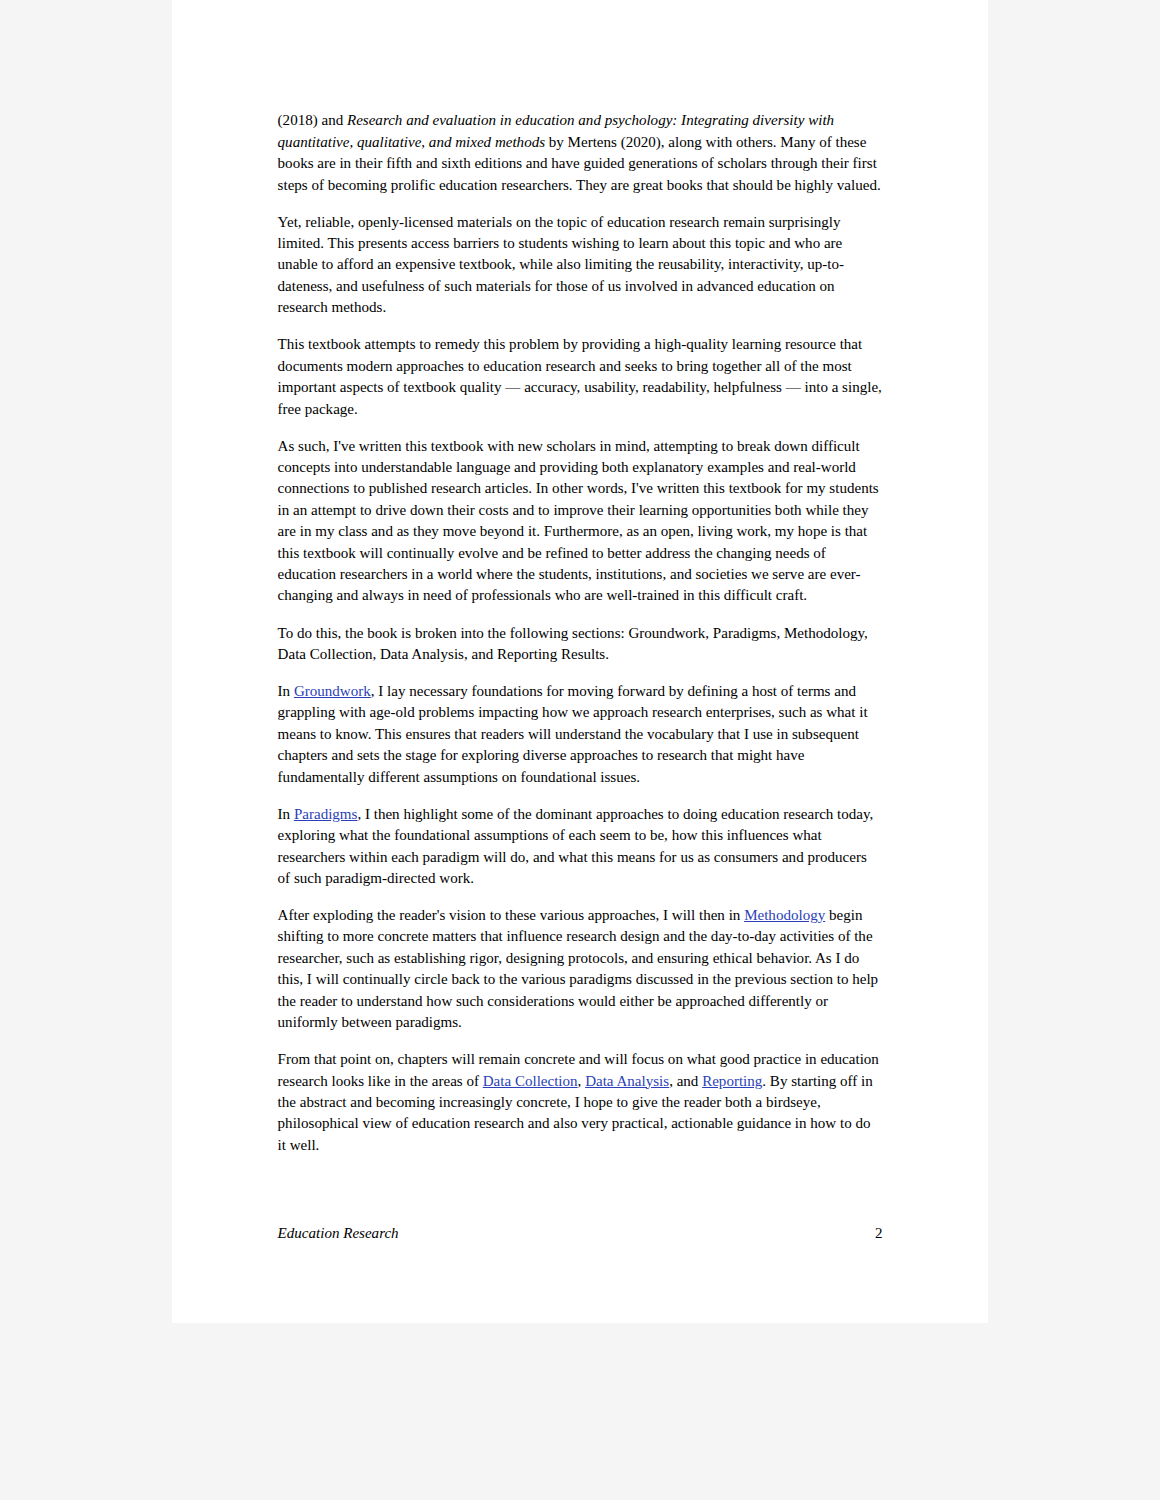(2018) and Research and evaluation in education and psychology: Integrating diversity with quantitative, qualitative, and mixed methods by Mertens (2020), along with others. Many of these books are in their fifth and sixth editions and have guided generations of scholars through their first steps of becoming prolific education researchers. They are great books that should be highly valued.
Yet, reliable, openly-licensed materials on the topic of education research remain surprisingly limited. This presents access barriers to students wishing to learn about this topic and who are unable to afford an expensive textbook, while also limiting the reusability, interactivity, up-to-dateness, and usefulness of such materials for those of us involved in advanced education on research methods.
This textbook attempts to remedy this problem by providing a high-quality learning resource that documents modern approaches to education research and seeks to bring together all of the most important aspects of textbook quality — accuracy, usability, readability, helpfulness — into a single, free package.
As such, I've written this textbook with new scholars in mind, attempting to break down difficult concepts into understandable language and providing both explanatory examples and real-world connections to published research articles. In other words, I've written this textbook for my students in an attempt to drive down their costs and to improve their learning opportunities both while they are in my class and as they move beyond it. Furthermore, as an open, living work, my hope is that this textbook will continually evolve and be refined to better address the changing needs of education researchers in a world where the students, institutions, and societies we serve are ever-changing and always in need of professionals who are well-trained in this difficult craft.
To do this, the book is broken into the following sections: Groundwork, Paradigms, Methodology, Data Collection, Data Analysis, and Reporting Results.
In Groundwork, I lay necessary foundations for moving forward by defining a host of terms and grappling with age-old problems impacting how we approach research enterprises, such as what it means to know. This ensures that readers will understand the vocabulary that I use in subsequent chapters and sets the stage for exploring diverse approaches to research that might have fundamentally different assumptions on foundational issues.
In Paradigms, I then highlight some of the dominant approaches to doing education research today, exploring what the foundational assumptions of each seem to be, how this influences what researchers within each paradigm will do, and what this means for us as consumers and producers of such paradigm-directed work.
After exploding the reader's vision to these various approaches, I will then in Methodology begin shifting to more concrete matters that influence research design and the day-to-day activities of the researcher, such as establishing rigor, designing protocols, and ensuring ethical behavior. As I do this, I will continually circle back to the various paradigms discussed in the previous section to help the reader to understand how such considerations would either be approached differently or uniformly between paradigms.
From that point on, chapters will remain concrete and will focus on what good practice in education research looks like in the areas of Data Collection, Data Analysis, and Reporting. By starting off in the abstract and becoming increasingly concrete, I hope to give the reader both a birdseye, philosophical view of education research and also very practical, actionable guidance in how to do it well.
Education Research 2